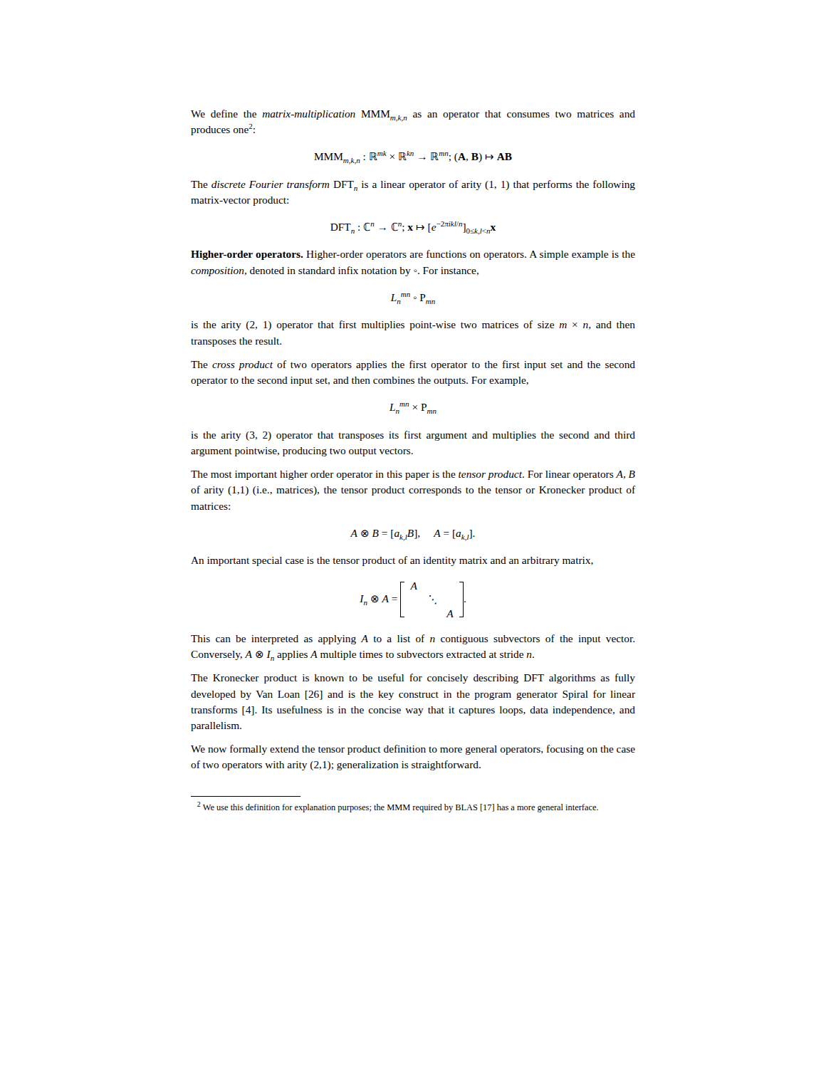We define the matrix-multiplication MMMm,k,n as an operator that consumes two matrices and produces one2:
MMMm,k,n : ℝmk × ℝkn → ℝmn; (A, B) ↦ AB
The discrete Fourier transform DFTn is a linear operator of arity (1, 1) that performs the following matrix-vector product:
DFTn : ℂn → ℂn; x ↦ [e−2πikl/n]0≤k,l<nx
Higher-order operators. Higher-order operators are functions on operators. A simple example is the composition, denoted in standard infix notation by ◦. For instance,
Lnmn ◦ Pmn
is the arity (2, 1) operator that first multiplies point-wise two matrices of size m × n, and then transposes the result.
The cross product of two operators applies the first operator to the first input set and the second operator to the second input set, and then combines the outputs. For example,
Lnmn × Pmn
is the arity (3, 2) operator that transposes its first argument and multiplies the second and third argument pointwise, producing two output vectors.
The most important higher order operator in this paper is the tensor product. For linear operators A, B of arity (1,1) (i.e., matrices), the tensor product corresponds to the tensor or Kronecker product of matrices:
A ⊗ B = [ak,lB], A = [ak,l].
An important special case is the tensor product of an identity matrix and an arbitrary matrix,
In ⊗ A =
| A | | |
| | ⋱ | |
| | | A |
.
This can be interpreted as applying A to a list of n contiguous subvectors of the input vector. Conversely, A ⊗ In applies A multiple times to subvectors extracted at stride n.
The Kronecker product is known to be useful for concisely describing DFT algorithms as fully developed by Van Loan [26] and is the key construct in the program generator Spiral for linear transforms [4]. Its usefulness is in the concise way that it captures loops, data independence, and parallelism.
We now formally extend the tensor product definition to more general operators, focusing on the case of two operators with arity (2,1); generalization is straightforward.
2 We use this definition for explanation purposes; the MMM required by BLAS [17] has a more general interface.